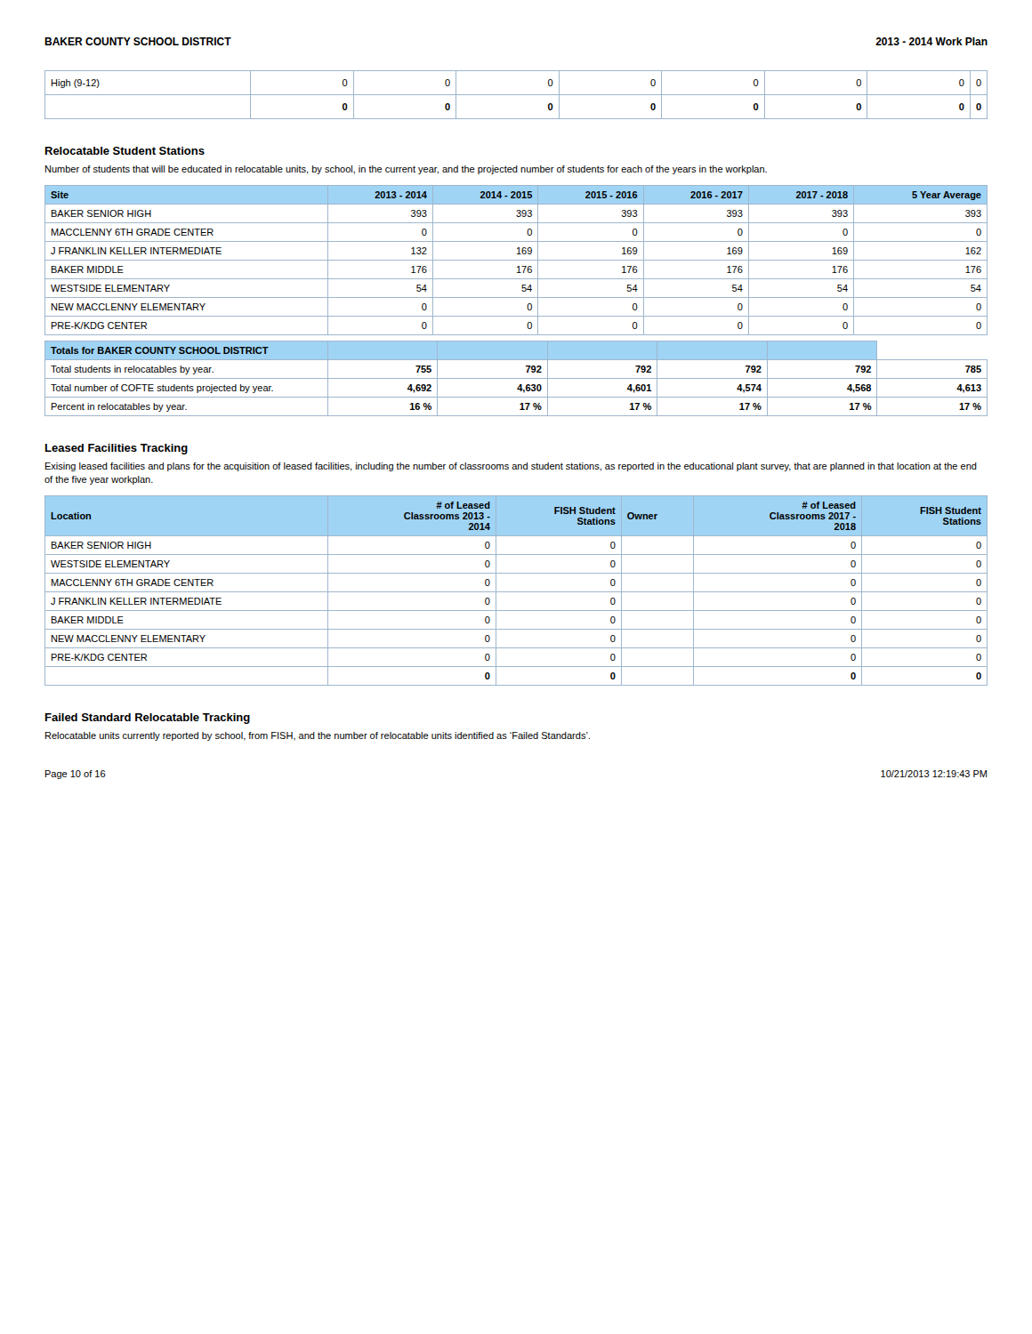BAKER COUNTY SCHOOL DISTRICT
2013 - 2014 Work Plan
| High (9-12) | 0 | 0 | 0 | 0 | 0 | 0 | 0 | 0 |
| | 0 | 0 | 0 | 0 | 0 | 0 | 0 | 0 |
Relocatable Student Stations
Number of students that will be educated in relocatable units, by school, in the current year, and the projected number of students for each of the years in the workplan.
| Site | 2013 - 2014 | 2014 - 2015 | 2015 - 2016 | 2016 - 2017 | 2017 - 2018 | 5 Year Average |
| --- | --- | --- | --- | --- | --- | --- |
| BAKER SENIOR HIGH | 393 | 393 | 393 | 393 | 393 | 393 |
| MACCLENNY 6TH GRADE CENTER | 0 | 0 | 0 | 0 | 0 | 0 |
| J FRANKLIN KELLER INTERMEDIATE | 132 | 169 | 169 | 169 | 169 | 162 |
| BAKER MIDDLE | 176 | 176 | 176 | 176 | 176 | 176 |
| WESTSIDE ELEMENTARY | 54 | 54 | 54 | 54 | 54 | 54 |
| NEW MACCLENNY ELEMENTARY | 0 | 0 | 0 | 0 | 0 | 0 |
| PRE-K/KDG CENTER | 0 | 0 | 0 | 0 | 0 | 0 |
| Totals for BAKER COUNTY SCHOOL DISTRICT | | | | | |
| --- | --- | --- | --- | --- | --- |
| Total students in relocatables by year. | 755 | 792 | 792 | 792 | 792 | 785 |
| Total number of COFTE students projected by year. | 4,692 | 4,630 | 4,601 | 4,574 | 4,568 | 4,613 |
| Percent in relocatables by year. | 16 % | 17 % | 17 % | 17 % | 17 % | 17 % |
Leased Facilities Tracking
Exising leased facilities and plans for the acquisition of leased facilities, including the number of classrooms and student stations, as reported in the educational plant survey, that are planned in that location at the end of the five year workplan.
| Location | # of Leased Classrooms 2013 - 2014 | FISH Student Stations | Owner | # of Leased Classrooms 2017 - 2018 | FISH Student Stations |
| --- | --- | --- | --- | --- | --- |
| BAKER SENIOR HIGH | 0 | 0 | | 0 | 0 |
| WESTSIDE ELEMENTARY | 0 | 0 | | 0 | 0 |
| MACCLENNY 6TH GRADE CENTER | 0 | 0 | | 0 | 0 |
| J FRANKLIN KELLER INTERMEDIATE | 0 | 0 | | 0 | 0 |
| BAKER MIDDLE | 0 | 0 | | 0 | 0 |
| NEW MACCLENNY ELEMENTARY | 0 | 0 | | 0 | 0 |
| PRE-K/KDG CENTER | 0 | 0 | | 0 | 0 |
| | 0 | 0 | | 0 | 0 |
Failed Standard Relocatable Tracking
Relocatable units currently reported by school, from FISH, and the number of relocatable units identified as ‘Failed Standards’.
Page 10 of 16
10/21/2013 12:19:43 PM